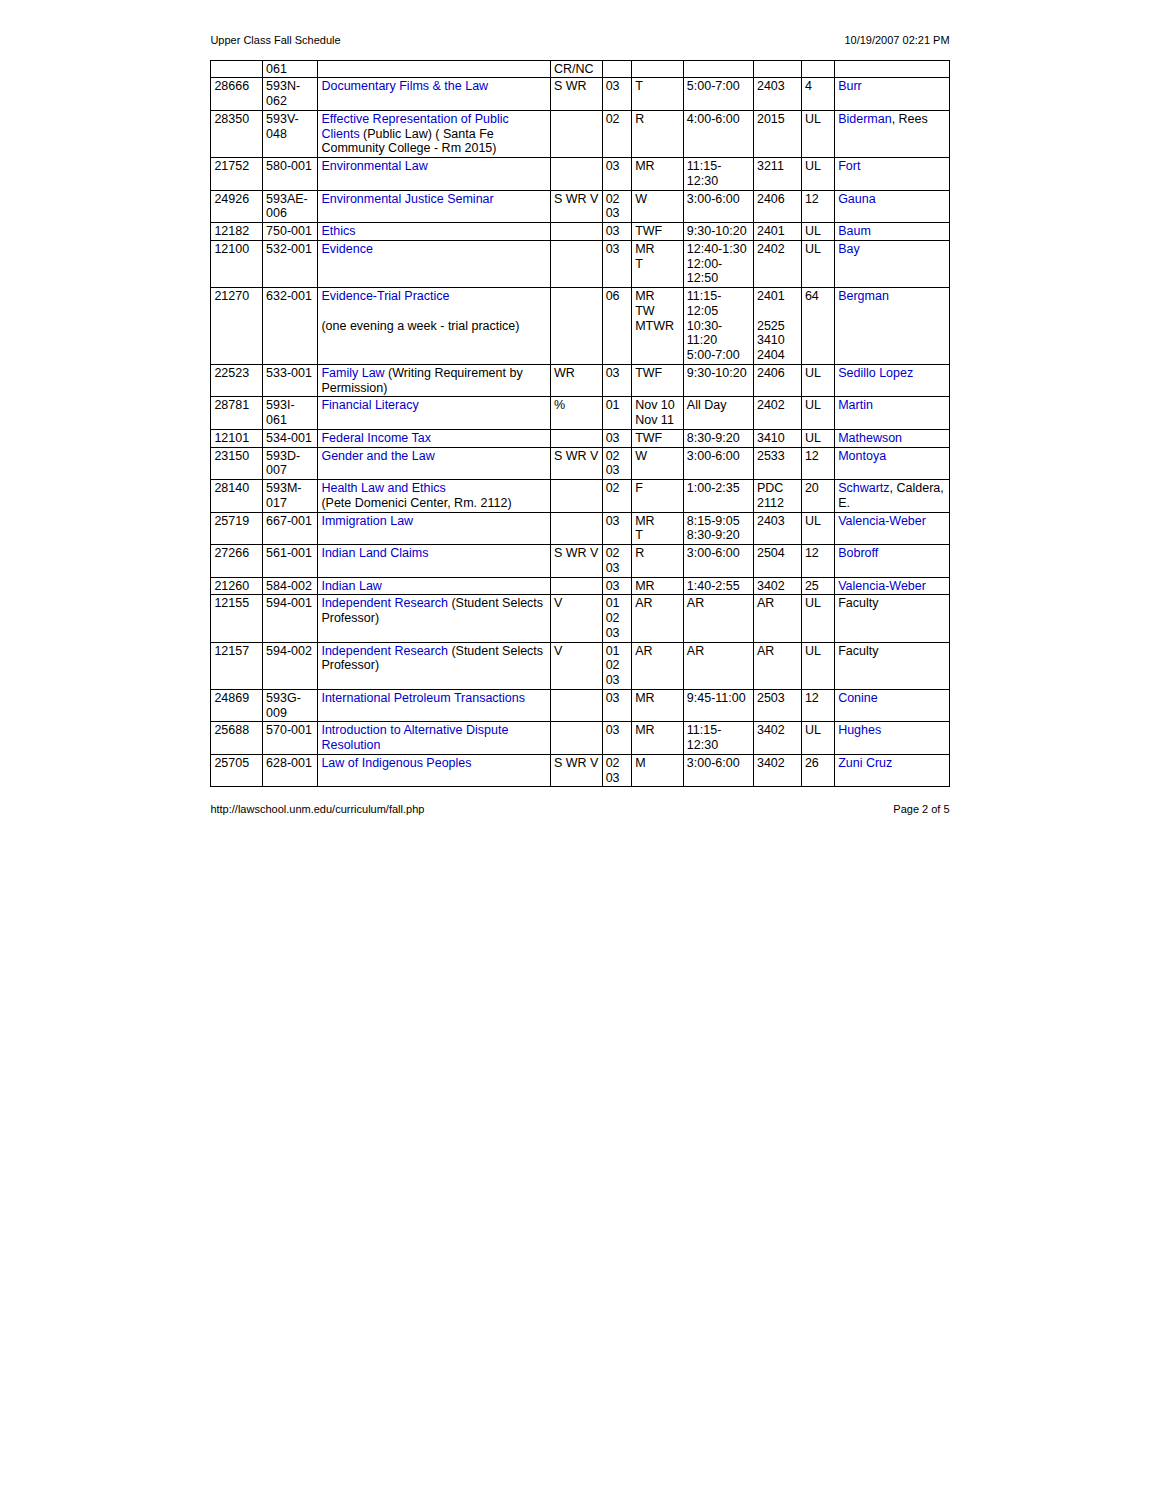Upper Class Fall Schedule
10/19/2007 02:21 PM
| | 061 | | CR/NC | | | | | | |
| 28666 | 593N-062 | Documentary Films & the Law | S WR | 03 | T | 5:00-7:00 | 2403 | 4 | Burr |
| 28350 | 593V-048 | Effective Representation of Public Clients (Public Law) ( Santa Fe Community College - Rm 2015) | | 02 | R | 4:00-6:00 | 2015 | UL | Biderman , Rees |
| 21752 | 580-001 | Environmental Law | | 03 | MR | 11:15-12:30 | 3211 | UL | Fort |
| 24926 | 593AE-006 | Environmental Justice Seminar | S WR V | 02 03 | W | 3:00-6:00 | 2406 | 12 | Gauna |
| 12182 | 750-001 | Ethics | | 03 | TWF | 9:30-10:20 | 2401 | UL | Baum |
| 12100 | 532-001 | Evidence | | 03 | MR T | 12:40-1:30 12:00-12:50 | 2402 | UL | Bay |
| 21270 | 632-001 | Evidence-Trial Practice (one evening a week - trial practice) | | 06 | MR TW MTWR | 11:15-12:05 10:30-11:20 5:00-7:00 | 2401 2525 3410 2404 | 64 | Bergman |
| 22523 | 533-001 | Family Law (Writing Requirement by Permission) | WR | 03 | TWF | 9:30-10:20 | 2406 | UL | Sedillo Lopez |
| 28781 | 593I-061 | Financial Literacy | % | 01 | Nov 10 Nov 11 | All Day | 2402 | UL | Martin |
| 12101 | 534-001 | Federal Income Tax | | 03 | TWF | 8:30-9:20 | 3410 | UL | Mathewson |
| 23150 | 593D-007 | Gender and the Law | S WR V | 02 03 | W | 3:00-6:00 | 2533 | 12 | Montoya |
| 28140 | 593M-017 | Health Law and Ethics (Pete Domenici Center, Rm. 2112) | | 02 | F | 1:00-2:35 | PDC 2112 | 20 | Schwartz , Caldera, E. |
| 25719 | 667-001 | Immigration Law | | 03 | MR T | 8:15-9:05 8:30-9:20 | 2403 | UL | Valencia-Weber |
| 27266 | 561-001 | Indian Land Claims | S WR V | 02 03 | R | 3:00-6:00 | 2504 | 12 | Bobroff |
| 21260 | 584-002 | Indian Law | | 03 | MR | 1:40-2:55 | 3402 | 25 | Valencia-Weber |
| 12155 | 594-001 | Independent Research (Student Selects Professor) | V | 01 02 03 | AR | AR | AR | UL | Faculty |
| 12157 | 594-002 | Independent Research (Student Selects Professor) | V | 01 02 03 | AR | AR | AR | UL | Faculty |
| 24869 | 593G-009 | International Petroleum Transactions | | 03 | MR | 9:45-11:00 | 2503 | 12 | Conine |
| 25688 | 570-001 | Introduction to Alternative Dispute Resolution | | 03 | MR | 11:15-12:30 | 3402 | UL | Hughes |
| 25705 | 628-001 | Law of Indigenous Peoples | S WR V | 02 03 | M | 3:00-6:00 | 3402 | 26 | Zuni Cruz |
http://lawschool.unm.edu/curriculum/fall.php
Page 2 of 5